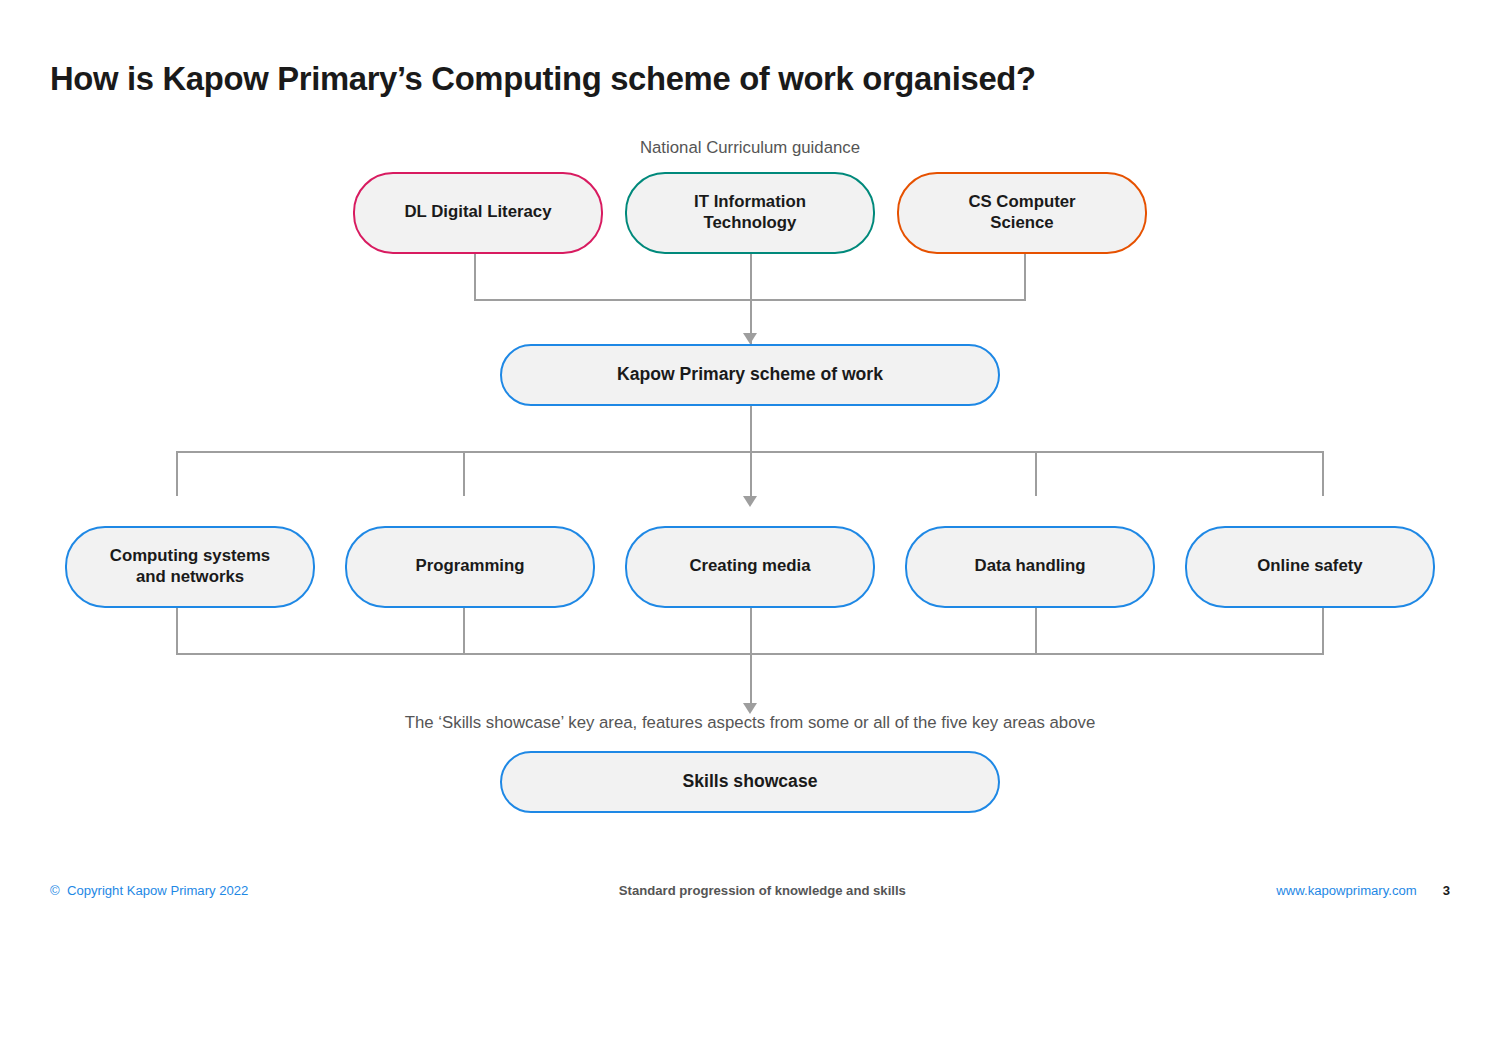How is Kapow Primary’s Computing scheme of work organised?
National Curriculum guidance
DL Digital Literacy
IT Information
Technology
CS Computer
Science
Kapow Primary scheme of work
Computing systems
and networks
Programming
Creating media
Data handling
Online safety
The ‘Skills showcase’ key area, features aspects from some or all of the five key areas above
Skills showcase
© Copyright Kapow Primary 2022 Standard progression of knowledge and skills www.kapowprimary.com 3